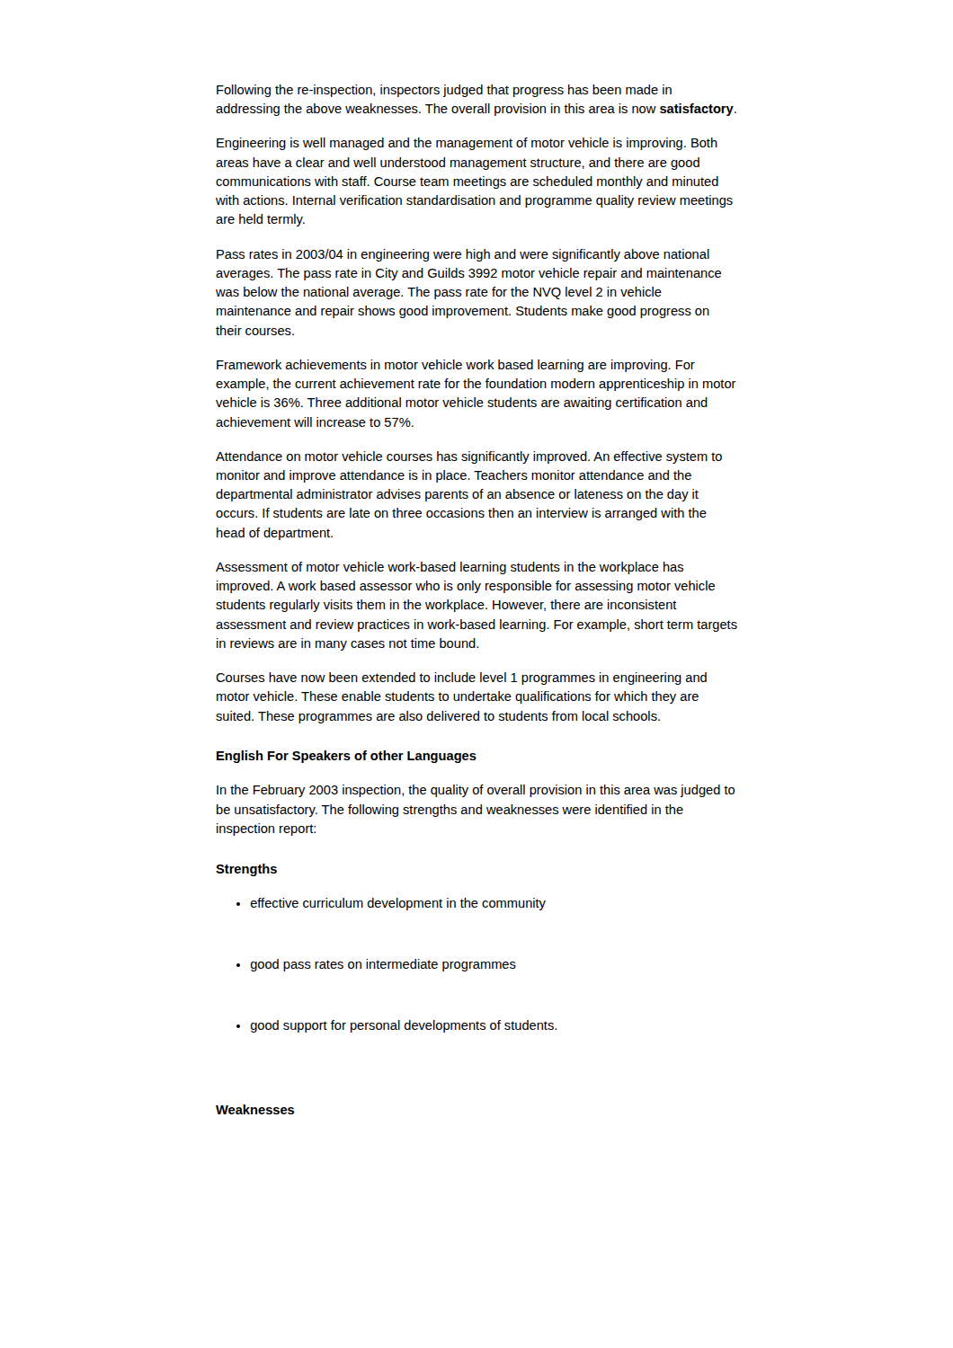Following the re-inspection, inspectors judged that progress has been made in addressing the above weaknesses. The overall provision in this area is now satisfactory.
Engineering is well managed and the management of motor vehicle is improving. Both areas have a clear and well understood management structure, and there are good communications with staff. Course team meetings are scheduled monthly and minuted with actions. Internal verification standardisation and programme quality review meetings are held termly.
Pass rates in 2003/04 in engineering were high and were significantly above national averages. The pass rate in City and Guilds 3992 motor vehicle repair and maintenance was below the national average. The pass rate for the NVQ level 2 in vehicle maintenance and repair shows good improvement. Students make good progress on their courses.
Framework achievements in motor vehicle work based learning are improving. For example, the current achievement rate for the foundation modern apprenticeship in motor vehicle is 36%. Three additional motor vehicle students are awaiting certification and achievement will increase to 57%.
Attendance on motor vehicle courses has significantly improved. An effective system to monitor and improve attendance is in place. Teachers monitor attendance and the departmental administrator advises parents of an absence or lateness on the day it occurs. If students are late on three occasions then an interview is arranged with the head of department.
Assessment of motor vehicle work-based learning students in the workplace has improved. A work based assessor who is only responsible for assessing motor vehicle students regularly visits them in the workplace. However, there are inconsistent assessment and review practices in work-based learning. For example, short term targets in reviews are in many cases not time bound.
Courses have now been extended to include level 1 programmes in engineering and motor vehicle. These enable students to undertake qualifications for which they are suited. These programmes are also delivered to students from local schools.
English For Speakers of other Languages
In the February 2003 inspection, the quality of overall provision in this area was judged to be unsatisfactory. The following strengths and weaknesses were identified in the inspection report:
Strengths
effective curriculum development in the community
good pass rates on intermediate programmes
good support for personal developments of students.
Weaknesses